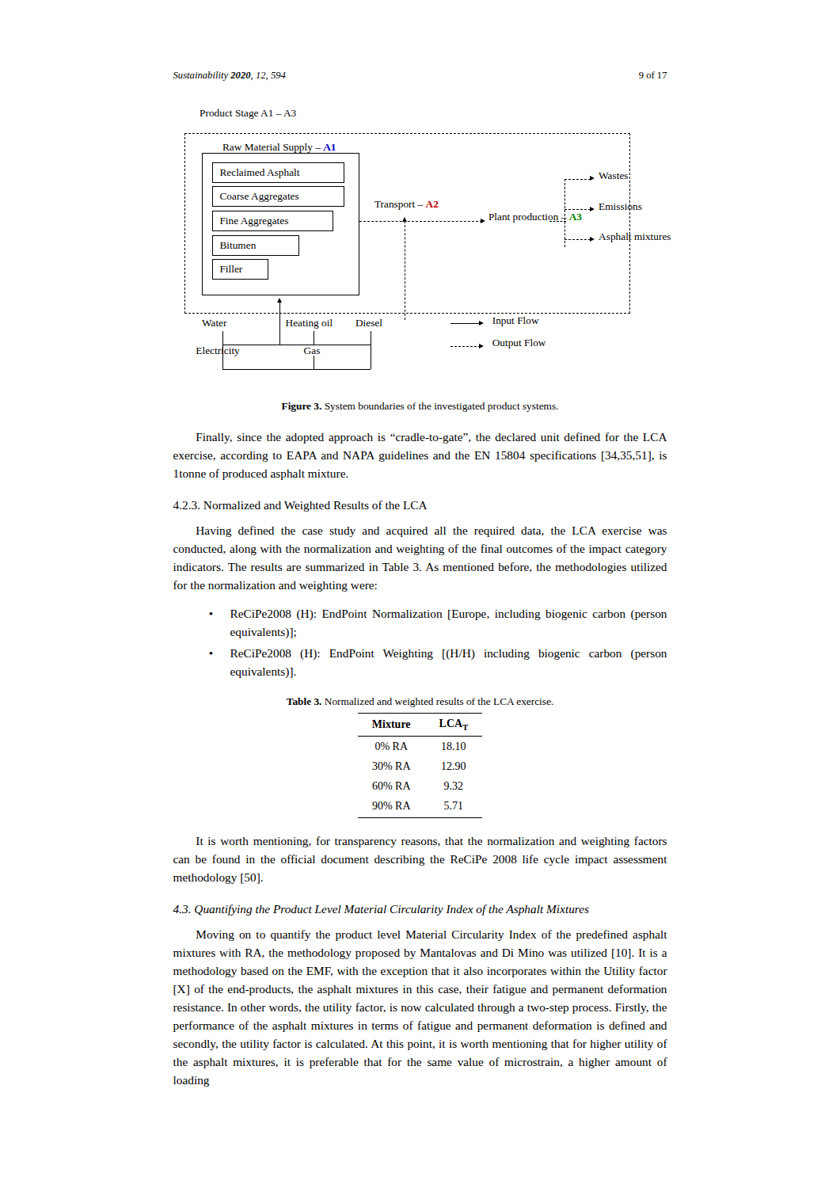Sustainability 2020, 12, 594
9 of 17
Product Stage A1 – A3
Raw Material Supply – A1
Reclaimed Asphalt
Coarse Aggregates
Fine Aggregates
Bitumen
Filler
Transport – A2
Plant production – A3
Water
Heating oil
Diesel
Electricity
Gas
Wastes
Emissions
Asphalt mixtures
Input Flow
Output Flow
Figure 3. System boundaries of the investigated product systems.
Finally, since the adopted approach is “cradle-to-gate”, the declared unit defined for the LCA exercise, according to EAPA and NAPA guidelines and the EN 15804 specifications [34,35,51], is 1tonne of produced asphalt mixture.
4.2.3. Normalized and Weighted Results of the LCA
Having defined the case study and acquired all the required data, the LCA exercise was conducted, along with the normalization and weighting of the final outcomes of the impact category indicators. The results are summarized in Table 3. As mentioned before, the methodologies utilized for the normalization and weighting were:
ReCiPe2008 (H): EndPoint Normalization [Europe, including biogenic carbon (person equivalents)];
ReCiPe2008 (H): EndPoint Weighting [(H/H) including biogenic carbon (person equivalents)].
Table 3. Normalized and weighted results of the LCA exercise.
| Mixture | LCA T |
| --- | --- |
| 0% RA | 18.10 |
| 30% RA | 12.90 |
| 60% RA | 9.32 |
| 90% RA | 5.71 |
It is worth mentioning, for transparency reasons, that the normalization and weighting factors can be found in the official document describing the ReCiPe 2008 life cycle impact assessment methodology [50].
4.3. Quantifying the Product Level Material Circularity Index of the Asphalt Mixtures
Moving on to quantify the product level Material Circularity Index of the predefined asphalt mixtures with RA, the methodology proposed by Mantalovas and Di Mino was utilized [10]. It is a methodology based on the EMF, with the exception that it also incorporates within the Utility factor [X] of the end-products, the asphalt mixtures in this case, their fatigue and permanent deformation resistance. In other words, the utility factor, is now calculated through a two-step process. Firstly, the performance of the asphalt mixtures in terms of fatigue and permanent deformation is defined and secondly, the utility factor is calculated. At this point, it is worth mentioning that for higher utility of the asphalt mixtures, it is preferable that for the same value of microstrain, a higher amount of loading